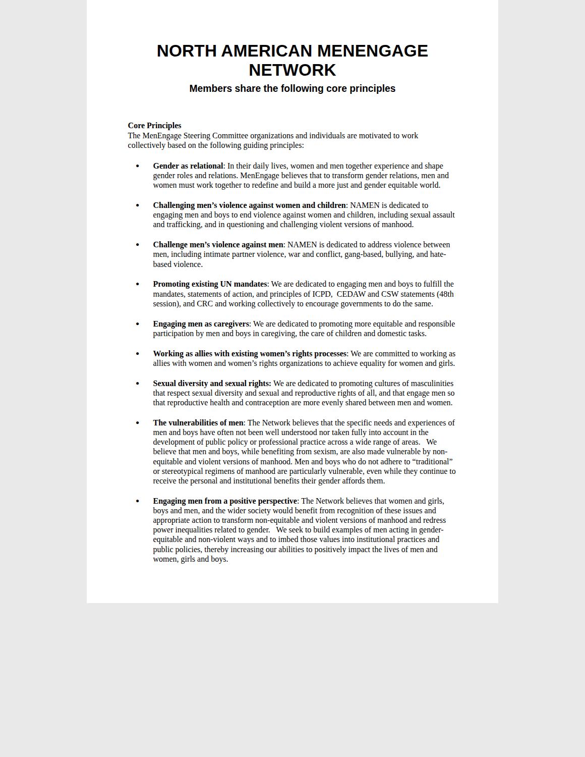NORTH AMERICAN MENENGAGE NETWORK
Members share the following core principles
Core Principles
The MenEngage Steering Committee organizations and individuals are motivated to work collectively based on the following guiding principles:
Gender as relational: In their daily lives, women and men together experience and shape gender roles and relations. MenEngage believes that to transform gender relations, men and women must work together to redefine and build a more just and gender equitable world.
Challenging men’s violence against women and children: NAMEN is dedicated to engaging men and boys to end violence against women and children, including sexual assault and trafficking, and in questioning and challenging violent versions of manhood.
Challenge men’s violence against men: NAMEN is dedicated to address violence between men, including intimate partner violence, war and conflict, gang-based, bullying, and hate-based violence.
Promoting existing UN mandates: We are dedicated to engaging men and boys to fulfill the mandates, statements of action, and principles of ICPD, CEDAW and CSW statements (48th session), and CRC and working collectively to encourage governments to do the same.
Engaging men as caregivers: We are dedicated to promoting more equitable and responsible participation by men and boys in caregiving, the care of children and domestic tasks.
Working as allies with existing women’s rights processes: We are committed to working as allies with women and women’s rights organizations to achieve equality for women and girls.
Sexual diversity and sexual rights: We are dedicated to promoting cultures of masculinities that respect sexual diversity and sexual and reproductive rights of all, and that engage men so that reproductive health and contraception are more evenly shared between men and women.
The vulnerabilities of men: The Network believes that the specific needs and experiences of men and boys have often not been well understood nor taken fully into account in the development of public policy or professional practice across a wide range of areas. We believe that men and boys, while benefiting from sexism, are also made vulnerable by non-equitable and violent versions of manhood. Men and boys who do not adhere to “traditional” or stereotypical regimens of manhood are particularly vulnerable, even while they continue to receive the personal and institutional benefits their gender affords them.
Engaging men from a positive perspective: The Network believes that women and girls, boys and men, and the wider society would benefit from recognition of these issues and appropriate action to transform non-equitable and violent versions of manhood and redress power inequalities related to gender. We seek to build examples of men acting in gender-equitable and non-violent ways and to imbed those values into institutional practices and public policies, thereby increasing our abilities to positively impact the lives of men and women, girls and boys.